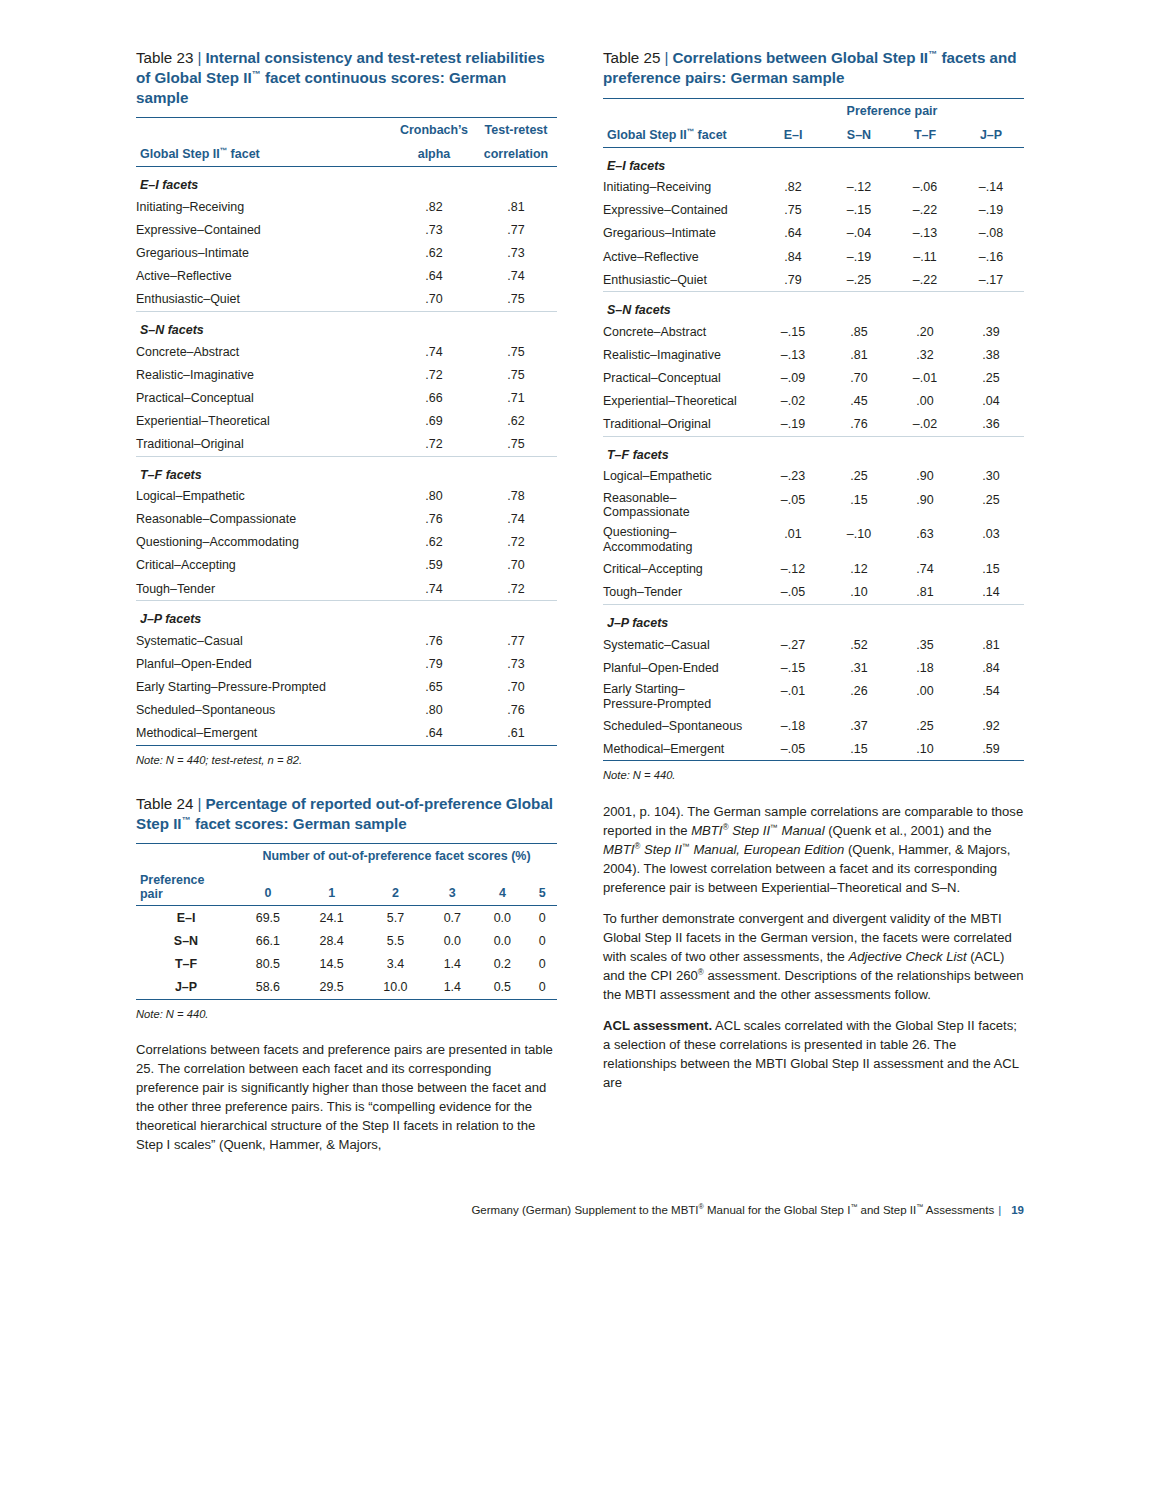Table 23|Internal consistency and test-retest reliabilities of Global Step II™ facet continuous scores: German sample
| | Cronbach’s | Test-retest |
| --- | --- | --- |
| Global Step II ™ facet | alpha | correlation |
| E–I facets |
| Initiating–Receiving | .82 | .81 |
| Expressive–Contained | .73 | .77 |
| Gregarious–Intimate | .62 | .73 |
| Active–Reflective | .64 | .74 |
| Enthusiastic–Quiet | .70 | .75 |
| S–N facets |
| Concrete–Abstract | .74 | .75 |
| Realistic–Imaginative | .72 | .75 |
| Practical–Conceptual | .66 | .71 |
| Experiential–Theoretical | .69 | .62 |
| Traditional–Original | .72 | .75 |
| T–F facets |
| Logical–Empathetic | .80 | .78 |
| Reasonable–Compassionate | .76 | .74 |
| Questioning–Accommodating | .62 | .72 |
| Critical–Accepting | .59 | .70 |
| Tough–Tender | .74 | .72 |
| J–P facets |
| Systematic–Casual | .76 | .77 |
| Planful–Open-Ended | .79 | .73 |
| Early Starting–Pressure-Prompted | .65 | .70 |
| Scheduled–Spontaneous | .80 | .76 |
| Methodical–Emergent | .64 | .61 |
Note: N = 440; test-retest, n = 82.
Table 24|Percentage of reported out-of-preference Global Step II™ facet scores: German sample
| | Number of out-of-preference facet scores (%) |
| --- | --- |
| Preference pair | 0 | 1 | 2 | 3 | 4 | 5 |
| E–I | 69.5 | 24.1 | 5.7 | 0.7 | 0.0 | 0 |
| S–N | 66.1 | 28.4 | 5.5 | 0.0 | 0.0 | 0 |
| T–F | 80.5 | 14.5 | 3.4 | 1.4 | 0.2 | 0 |
| J–P | 58.6 | 29.5 | 10.0 | 1.4 | 0.5 | 0 |
Note: N = 440.
Correlations between facets and preference pairs are presented in table 25. The correlation between each facet and its corresponding preference pair is significantly higher than those between the facet and the other three preference pairs. This is “compelling evidence for the theoretical hierarchical structure of the Step II facets in relation to the Step I scales” (Quenk, Hammer, & Majors,
Table 25|Correlations between Global Step II™ facets and preference pairs: German sample
| | Preference pair |
| --- | --- |
| Global Step II ™ facet | E–I | S–N | T–F | J–P |
| E–I facets |
| Initiating–Receiving | .82 | –.12 | –.06 | –.14 |
| Expressive–Contained | .75 | –.15 | –.22 | –.19 |
| Gregarious–Intimate | .64 | –.04 | –.13 | –.08 |
| Active–Reflective | .84 | –.19 | –.11 | –.16 |
| Enthusiastic–Quiet | .79 | –.25 | –.22 | –.17 |
| S–N facets |
| Concrete–Abstract | –.15 | .85 | .20 | .39 |
| Realistic–Imaginative | –.13 | .81 | .32 | .38 |
| Practical–Conceptual | –.09 | .70 | –.01 | .25 |
| Experiential–Theoretical | –.02 | .45 | .00 | .04 |
| Traditional–Original | –.19 | .76 | –.02 | .36 |
| T–F facets |
| Logical–Empathetic | –.23 | .25 | .90 | .30 |
| Reasonable– Compassionate | –.05 | .15 | .90 | .25 |
| Questioning– Accommodating | .01 | –.10 | .63 | .03 |
| Critical–Accepting | –.12 | .12 | .74 | .15 |
| Tough–Tender | –.05 | .10 | .81 | .14 |
| J–P facets |
| Systematic–Casual | –.27 | .52 | .35 | .81 |
| Planful–Open-Ended | –.15 | .31 | .18 | .84 |
| Early Starting– Pressure-Prompted | –.01 | .26 | .00 | .54 |
| Scheduled–Spontaneous | –.18 | .37 | .25 | .92 |
| Methodical–Emergent | –.05 | .15 | .10 | .59 |
Note: N = 440.
2001, p. 104). The German sample correlations are comparable to those reported in the MBTI® Step II™ Manual (Quenk et al., 2001) and the MBTI® Step II™ Manual, European Edition (Quenk, Hammer, & Majors, 2004). The lowest correlation between a facet and its corresponding preference pair is between Experiential–Theoretical and S–N.
To further demonstrate convergent and divergent validity of the MBTI Global Step II facets in the German version, the facets were correlated with scales of two other assessments, the Adjective Check List (ACL) and the CPI 260® assessment. Descriptions of the relationships between the MBTI assessment and the other assessments follow.
ACL assessment. ACL scales correlated with the Global Step II facets; a selection of these correlations is presented in table 26. The relationships between the MBTI Global Step II assessment and the ACL are
Germany (German) Supplement to the MBTI® Manual for the Global Step I™ and Step II™ Assessments|19